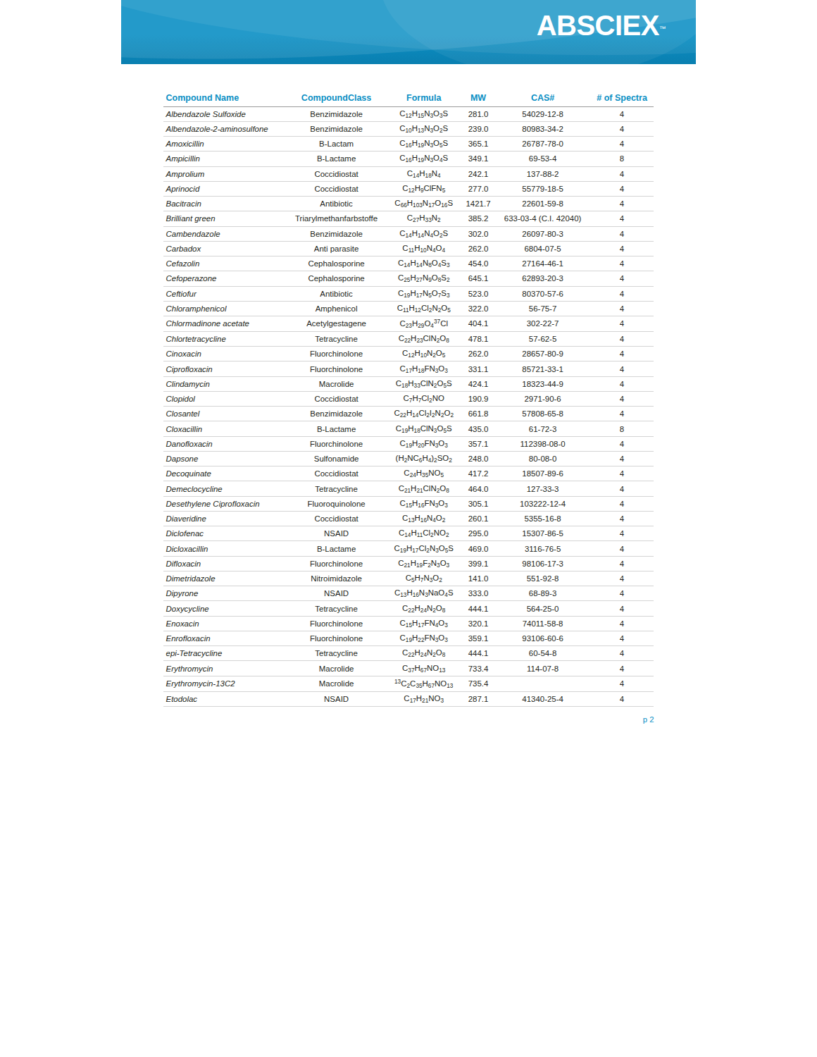AB SCIEX™
| Compound Name | CompoundClass | Formula | MW | CAS# | # of Spectra |
| --- | --- | --- | --- | --- | --- |
| Albendazole Sulfoxide | Benzimidazole | C 12 H 15 N 3 O 3 S | 281.0 | 54029-12-8 | 4 |
| Albendazole-2-aminosulfone | Benzimidazole | C 10 H 13 N 3 O 2 S | 239.0 | 80983-34-2 | 4 |
| Amoxicillin | B-Lactam | C 16 H 19 N 3 O 5 S | 365.1 | 26787-78-0 | 4 |
| Ampicillin | B-Lactame | C 16 H 19 N 3 O 4 S | 349.1 | 69-53-4 | 8 |
| Amprolium | Coccidiostat | C 14 H 18 N 4 | 242.1 | 137-88-2 | 4 |
| Aprinocid | Coccidiostat | C 12 H 9 ClFN 5 | 277.0 | 55779-18-5 | 4 |
| Bacitracin | Antibiotic | C 66 H 103 N 17 O 16 S | 1421.7 | 22601-59-8 | 4 |
| Brilliant green | Triarylmethanfarbstoffe | C 27 H 33 N 2 | 385.2 | 633-03-4 (C.I. 42040) | 4 |
| Cambendazole | Benzimidazole | C 14 H 14 N 4 O 2 S | 302.0 | 26097-80-3 | 4 |
| Carbadox | Anti parasite | C 11 H 10 N 4 O 4 | 262.0 | 6804-07-5 | 4 |
| Cefazolin | Cephalosporine | C 14 H 14 N 8 O 4 S 3 | 454.0 | 27164-46-1 | 4 |
| Cefoperazone | Cephalosporine | C 25 H 27 N 9 O 8 S 2 | 645.1 | 62893-20-3 | 4 |
| Ceftiofur | Antibiotic | C 19 H 17 N 5 O 7 S 3 | 523.0 | 80370-57-6 | 4 |
| Chloramphenicol | Amphenicol | C 11 H 12 Cl 2 N 2 O 5 | 322.0 | 56-75-7 | 4 |
| Chlormadinone acetate | Acetylgestagene | C 23 H 29 O 4 37 Cl | 404.1 | 302-22-7 | 4 |
| Chlortetracycline | Tetracycline | C 22 H 23 ClN 2 O 8 | 478.1 | 57-62-5 | 4 |
| Cinoxacin | Fluorchinolone | C 12 H 10 N 2 O 5 | 262.0 | 28657-80-9 | 4 |
| Ciprofloxacin | Fluorchinolone | C 17 H 18 FN 3 O 3 | 331.1 | 85721-33-1 | 4 |
| Clindamycin | Macrolide | C 18 H 33 ClN 2 O 5 S | 424.1 | 18323-44-9 | 4 |
| Clopidol | Coccidiostat | C 7 H 7 Cl 2 NO | 190.9 | 2971-90-6 | 4 |
| Closantel | Benzimidazole | C 22 H 14 Cl 2 I 2 N 2 O 2 | 661.8 | 57808-65-8 | 4 |
| Cloxacillin | B-Lactame | C 19 H 18 ClN 3 O 5 S | 435.0 | 61-72-3 | 8 |
| Danofloxacin | Fluorchinolone | C 19 H 20 FN 3 O 3 | 357.1 | 112398-08-0 | 4 |
| Dapsone | Sulfonamide | (H 2 NC 6 H 4 ) 2 SO 2 | 248.0 | 80-08-0 | 4 |
| Decoquinate | Coccidiostat | C 24 H 35 NO 5 | 417.2 | 18507-89-6 | 4 |
| Demeclocycline | Tetracycline | C 21 H 21 ClN 2 O 8 | 464.0 | 127-33-3 | 4 |
| Desethylene Ciprofloxacin | Fluoroquinolone | C 15 H 16 FN 3 O 3 | 305.1 | 103222-12-4 | 4 |
| Diaveridine | Coccidiostat | C 13 H 16 N 4 O 2 | 260.1 | 5355-16-8 | 4 |
| Diclofenac | NSAID | C 14 H 11 Cl 2 NO 2 | 295.0 | 15307-86-5 | 4 |
| Dicloxacillin | B-Lactame | C 19 H 17 Cl 2 N 3 O 5 S | 469.0 | 3116-76-5 | 4 |
| Difloxacin | Fluorchinolone | C 21 H 19 F 2 N 3 O 3 | 399.1 | 98106-17-3 | 4 |
| Dimetridazole | Nitroimidazole | C 5 H 7 N 3 O 2 | 141.0 | 551-92-8 | 4 |
| Dipyrone | NSAID | C 13 H 16 N 3 NaO 4 S | 333.0 | 68-89-3 | 4 |
| Doxycycline | Tetracycline | C 22 H 24 N 2 O 8 | 444.1 | 564-25-0 | 4 |
| Enoxacin | Fluorchinolone | C 15 H 17 FN 4 O 3 | 320.1 | 74011-58-8 | 4 |
| Enrofloxacin | Fluorchinolone | C 19 H 22 FN 3 O 3 | 359.1 | 93106-60-6 | 4 |
| epi-Tetracycline | Tetracycline | C 22 H 24 N 2 O 8 | 444.1 | 60-54-8 | 4 |
| Erythromycin | Macrolide | C 37 H 67 NO 13 | 733.4 | 114-07-8 | 4 |
| Erythromycin-13C2 | Macrolide | 13 C 2 C 35 H 67 NO 13 | 735.4 | | 4 |
| Etodolac | NSAID | C 17 H 21 NO 3 | 287.1 | 41340-25-4 | 4 |
p 2